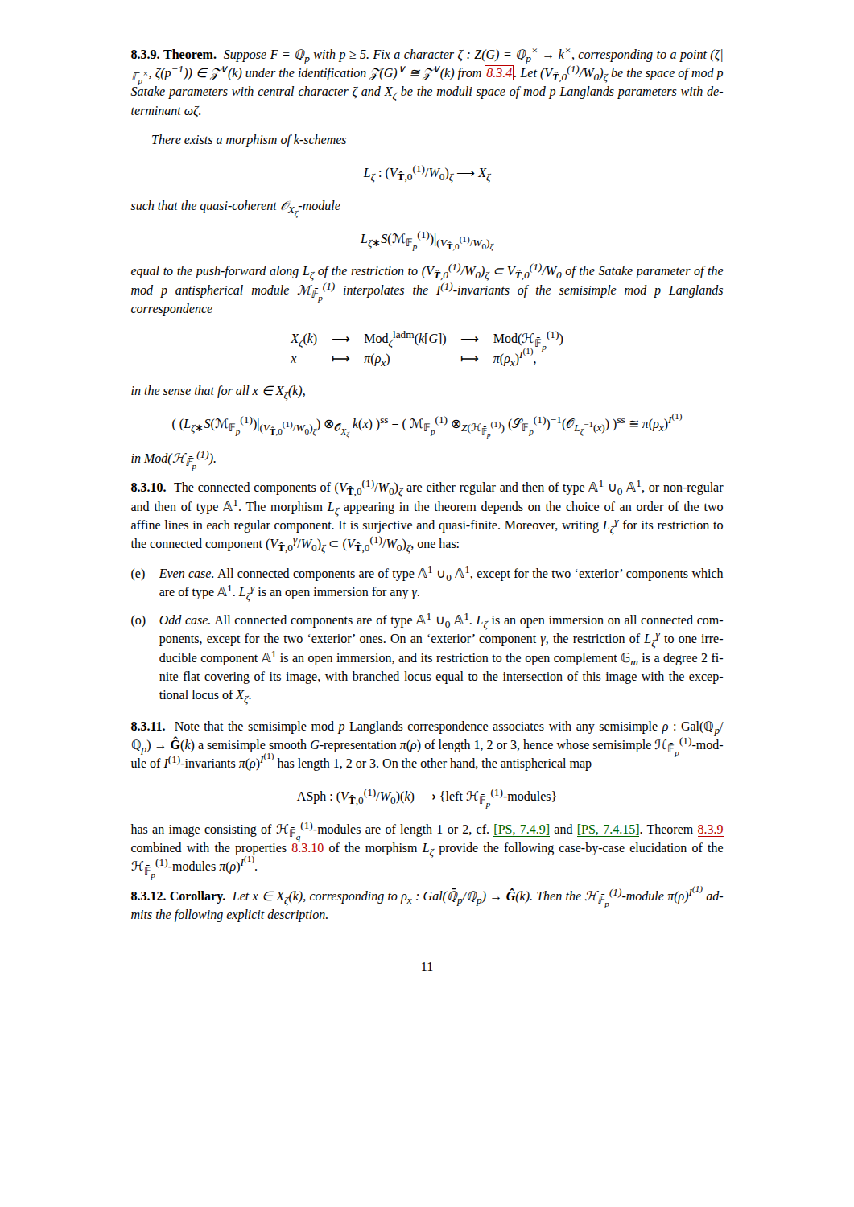8.3.9. Theorem. Suppose F = ℚp with p ≥ 5. Fix a character ζ : Z(G) = ℚp× → k×, corresponding to a point (ζ|𝔽p×, ζ(p−1)) ∈ 𝒵∨(k) under the identification 𝒵(G)∨ ≅ 𝒵∨(k) from 8.3.4. Let (VT̂,0(1)/W0)ζ be the space of mod p Satake parameters with central character ζ and Xζ be the moduli space of mod p Langlands parameters with determinant ωζ.
There exists a morphism of k-schemes
Lζ : (VT̂,0(1)/W0)ζ ⟶ Xζ
such that the quasi-coherent 𝒪Xζ-module
Lζ∗S(ℳ𝔽̄p(1))|(VT̂,0(1)/W0)ζ
equal to the push-forward along Lζ of the restriction to (VT̂,0(1)/W0)ζ ⊂ VT̂,0(1)/W0 of the Satake parameter of the mod p antispherical module ℳ𝔽̄p(1) interpolates the I(1)-invariants of the semisimple mod p Langlands correspondence
| X ζ ( k ) | ⟶ | Mod ζ ladm ( k [ G ]) | ⟶ | Mod(ℋ 𝔽̄ p (1) ) |
| x | ⟼ | π ( ρ x ) | ⟼ | π ( ρ x ) I (1) , |
in the sense that for all x ∈ Xζ(k),
( (Lζ∗S(ℳ𝔽̄p(1))|(VT̂,0(1)/W0)ζ) ⊗𝒪Xζ k(x) )ss = ( ℳ𝔽̄p(1) ⊗Z(ℋ𝔽̄p(1)) (𝒮𝔽̄p(1))−1(𝒪Lζ−1(x)) )ss ≅ π(ρx)I(1)
in Mod(ℋ𝔽̄p(1)).
8.3.10. The connected components of (VT̂,0(1)/W0)ζ are either regular and then of type 𝔸1 ∪0 𝔸1, or non-regular and then of type 𝔸1. The morphism Lζ appearing in the theorem depends on the choice of an order of the two affine lines in each regular component. It is surjective and quasi-finite. Moreover, writing Lζγ for its restriction to the connected component (VT̂,0γ/W0)ζ ⊂ (VT̂,0(1)/W0)ζ, one has:
(e) Even case. All connected components are of type 𝔸1 ∪0 𝔸1, except for the two ‘exterior’ components which are of type 𝔸1. Lζγ is an open immersion for any γ.
(o) Odd case. All connected components are of type 𝔸1 ∪0 𝔸1. Lζ is an open immersion on all connected components, except for the two ‘exterior’ ones. On an ‘exterior’ component γ, the restriction of Lζγ to one irreducible component 𝔸1 is an open immersion, and its restriction to the open complement 𝔾m is a degree 2 finite flat covering of its image, with branched locus equal to the intersection of this image with the exceptional locus of Xζ.
8.3.11. Note that the semisimple mod p Langlands correspondence associates with any semisimple ρ : Gal(ℚ̄p/ℚp) → Ĝ(k) a semisimple smooth G-representation π(ρ) of length 1, 2 or 3, hence whose semisimple ℋ𝔽̄p(1)-module of I(1)-invariants π(ρ)I(1) has length 1, 2 or 3. On the other hand, the antispherical map
ASph : (VT̂,0(1)/W0)(k) ⟶ {left ℋ𝔽̄p(1)-modules}
has an image consisting of ℋ𝔽̄q(1)-modules are of length 1 or 2, cf. [PS, 7.4.9] and [PS, 7.4.15]. Theorem 8.3.9 combined with the properties 8.3.10 of the morphism Lζ provide the following case-by-case elucidation of the ℋ𝔽̄p(1)-modules π(ρ)I(1).
8.3.12. Corollary. Let x ∈ Xζ(k), corresponding to ρx : Gal(ℚ̄p/ℚp) → Ĝ(k). Then the ℋ𝔽̄p(1)-module π(ρ)I(1) admits the following explicit description.
11